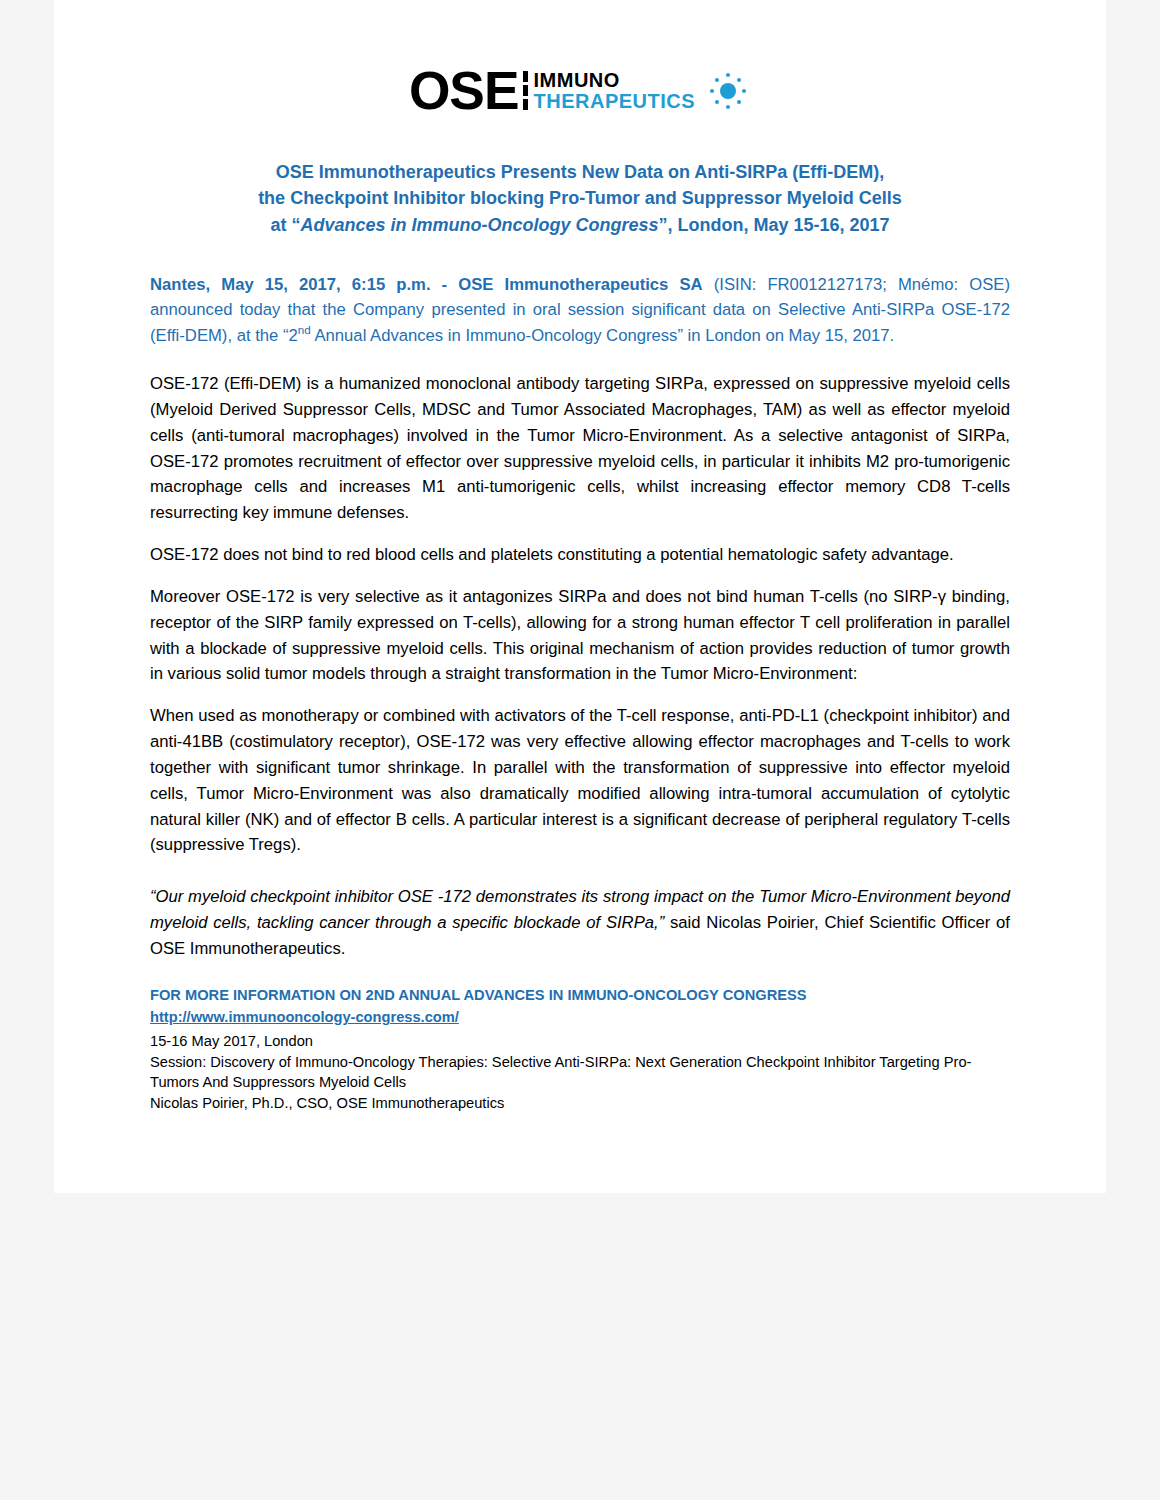OSE IMMUNO THERAPEUTICS
OSE Immunotherapeutics Presents New Data on Anti-SIRPa (Effi-DEM),
the Checkpoint Inhibitor blocking Pro-Tumor and Suppressor Myeloid Cells
at “Advances in Immuno-Oncology Congress”, London, May 15-16, 2017
Nantes, May 15, 2017, 6:15 p.m. - OSE Immunotherapeutics SA (ISIN: FR0012127173; Mnémo: OSE) announced today that the Company presented in oral session significant data on Selective Anti-SIRPa OSE-172 (Effi-DEM), at the “2nd Annual Advances in Immuno-Oncology Congress” in London on May 15, 2017.
OSE-172 (Effi-DEM) is a humanized monoclonal antibody targeting SIRPa, expressed on suppressive myeloid cells (Myeloid Derived Suppressor Cells, MDSC and Tumor Associated Macrophages, TAM) as well as effector myeloid cells (anti-tumoral macrophages) involved in the Tumor Micro-Environment. As a selective antagonist of SIRPa, OSE-172 promotes recruitment of effector over suppressive myeloid cells, in particular it inhibits M2 pro-tumorigenic macrophage cells and increases M1 anti-tumorigenic cells, whilst increasing effector memory CD8 T-cells resurrecting key immune defenses.
OSE-172 does not bind to red blood cells and platelets constituting a potential hematologic safety advantage.
Moreover OSE-172 is very selective as it antagonizes SIRPa and does not bind human T-cells (no SIRP-γ binding, receptor of the SIRP family expressed on T-cells), allowing for a strong human effector T cell proliferation in parallel with a blockade of suppressive myeloid cells. This original mechanism of action provides reduction of tumor growth in various solid tumor models through a straight transformation in the Tumor Micro-Environment:
When used as monotherapy or combined with activators of the T-cell response, anti-PD-L1 (checkpoint inhibitor) and anti-41BB (costimulatory receptor), OSE-172 was very effective allowing effector macrophages and T-cells to work together with significant tumor shrinkage. In parallel with the transformation of suppressive into effector myeloid cells, Tumor Micro-Environment was also dramatically modified allowing intra-tumoral accumulation of cytolytic natural killer (NK) and of effector B cells. A particular interest is a significant decrease of peripheral regulatory T-cells (suppressive Tregs).
“Our myeloid checkpoint inhibitor OSE -172 demonstrates its strong impact on the Tumor Micro-Environment beyond myeloid cells, tackling cancer through a specific blockade of SIRPa,” said Nicolas Poirier, Chief Scientific Officer of OSE Immunotherapeutics.
FOR MORE INFORMATION ON 2ND ANNUAL ADVANCES IN IMMUNO-ONCOLOGY CONGRESS
http://www.immunooncology-congress.com/
15-16 May 2017, London
Session: Discovery of Immuno-Oncology Therapies: Selective Anti-SIRPa: Next Generation Checkpoint Inhibitor Targeting Pro-Tumors And Suppressors Myeloid Cells
Nicolas Poirier, Ph.D., CSO, OSE Immunotherapeutics